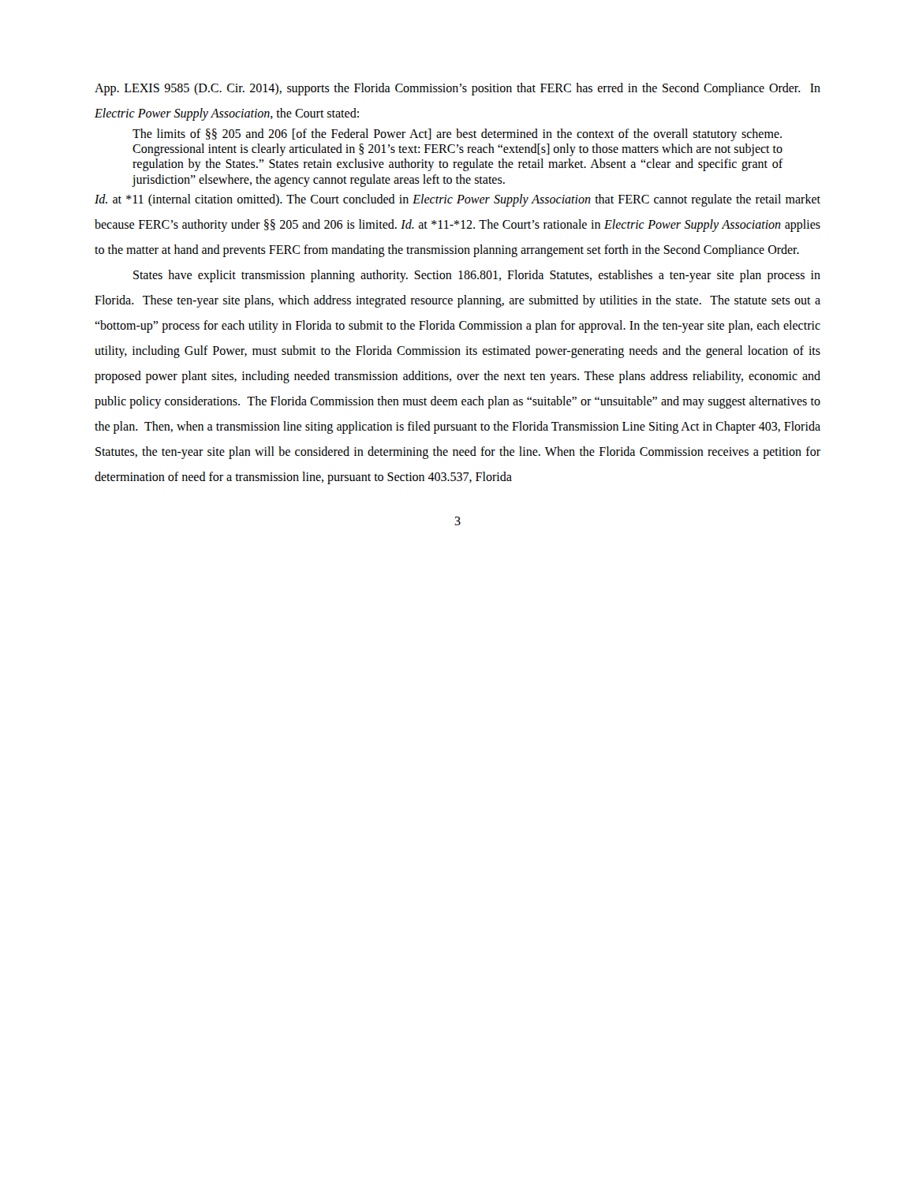App. LEXIS 9585 (D.C. Cir. 2014), supports the Florida Commission’s position that FERC has erred in the Second Compliance Order. In Electric Power Supply Association, the Court stated:
The limits of §§ 205 and 206 [of the Federal Power Act] are best determined in the context of the overall statutory scheme. Congressional intent is clearly articulated in § 201’s text: FERC’s reach “extend[s] only to those matters which are not subject to regulation by the States.” States retain exclusive authority to regulate the retail market. Absent a “clear and specific grant of jurisdiction” elsewhere, the agency cannot regulate areas left to the states.
Id. at *11 (internal citation omitted). The Court concluded in Electric Power Supply Association that FERC cannot regulate the retail market because FERC’s authority under §§ 205 and 206 is limited. Id. at *11-*12. The Court’s rationale in Electric Power Supply Association applies to the matter at hand and prevents FERC from mandating the transmission planning arrangement set forth in the Second Compliance Order.
States have explicit transmission planning authority. Section 186.801, Florida Statutes, establishes a ten-year site plan process in Florida. These ten-year site plans, which address integrated resource planning, are submitted by utilities in the state. The statute sets out a “bottom-up” process for each utility in Florida to submit to the Florida Commission a plan for approval. In the ten-year site plan, each electric utility, including Gulf Power, must submit to the Florida Commission its estimated power-generating needs and the general location of its proposed power plant sites, including needed transmission additions, over the next ten years. These plans address reliability, economic and public policy considerations. The Florida Commission then must deem each plan as “suitable” or “unsuitable” and may suggest alternatives to the plan. Then, when a transmission line siting application is filed pursuant to the Florida Transmission Line Siting Act in Chapter 403, Florida Statutes, the ten-year site plan will be considered in determining the need for the line. When the Florida Commission receives a petition for determination of need for a transmission line, pursuant to Section 403.537, Florida
3